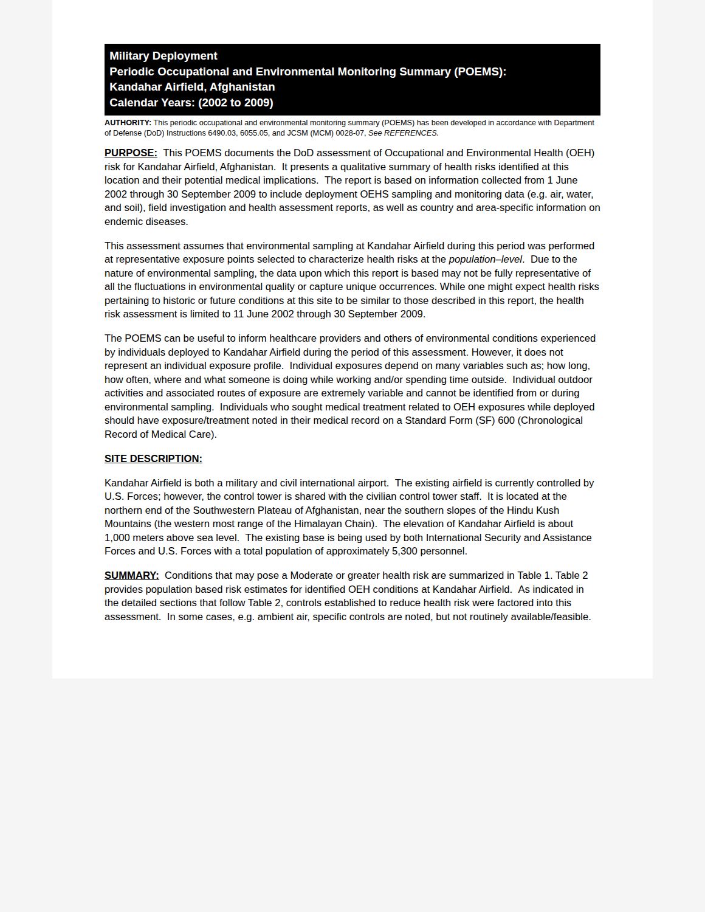Military Deployment
Periodic Occupational and Environmental Monitoring Summary (POEMS):
Kandahar Airfield, Afghanistan
Calendar Years: (2002 to 2009)
AUTHORITY: This periodic occupational and environmental monitoring summary (POEMS) has been developed in accordance with Department of Defense (DoD) Instructions 6490.03, 6055.05, and JCSM (MCM) 0028-07, See REFERENCES.
PURPOSE: This POEMS documents the DoD assessment of Occupational and Environmental Health (OEH) risk for Kandahar Airfield, Afghanistan. It presents a qualitative summary of health risks identified at this location and their potential medical implications. The report is based on information collected from 1 June 2002 through 30 September 2009 to include deployment OEHS sampling and monitoring data (e.g. air, water, and soil), field investigation and health assessment reports, as well as country and area-specific information on endemic diseases.
This assessment assumes that environmental sampling at Kandahar Airfield during this period was performed at representative exposure points selected to characterize health risks at the population–level. Due to the nature of environmental sampling, the data upon which this report is based may not be fully representative of all the fluctuations in environmental quality or capture unique occurrences. While one might expect health risks pertaining to historic or future conditions at this site to be similar to those described in this report, the health risk assessment is limited to 11 June 2002 through 30 September 2009.
The POEMS can be useful to inform healthcare providers and others of environmental conditions experienced by individuals deployed to Kandahar Airfield during the period of this assessment. However, it does not represent an individual exposure profile. Individual exposures depend on many variables such as; how long, how often, where and what someone is doing while working and/or spending time outside. Individual outdoor activities and associated routes of exposure are extremely variable and cannot be identified from or during environmental sampling. Individuals who sought medical treatment related to OEH exposures while deployed should have exposure/treatment noted in their medical record on a Standard Form (SF) 600 (Chronological Record of Medical Care).
SITE DESCRIPTION:
Kandahar Airfield is both a military and civil international airport. The existing airfield is currently controlled by U.S. Forces; however, the control tower is shared with the civilian control tower staff. It is located at the northern end of the Southwestern Plateau of Afghanistan, near the southern slopes of the Hindu Kush Mountains (the western most range of the Himalayan Chain). The elevation of Kandahar Airfield is about 1,000 meters above sea level. The existing base is being used by both International Security and Assistance Forces and U.S. Forces with a total population of approximately 5,300 personnel.
SUMMARY: Conditions that may pose a Moderate or greater health risk are summarized in Table 1. Table 2 provides population based risk estimates for identified OEH conditions at Kandahar Airfield. As indicated in the detailed sections that follow Table 2, controls established to reduce health risk were factored into this assessment. In some cases, e.g. ambient air, specific controls are noted, but not routinely available/feasible.